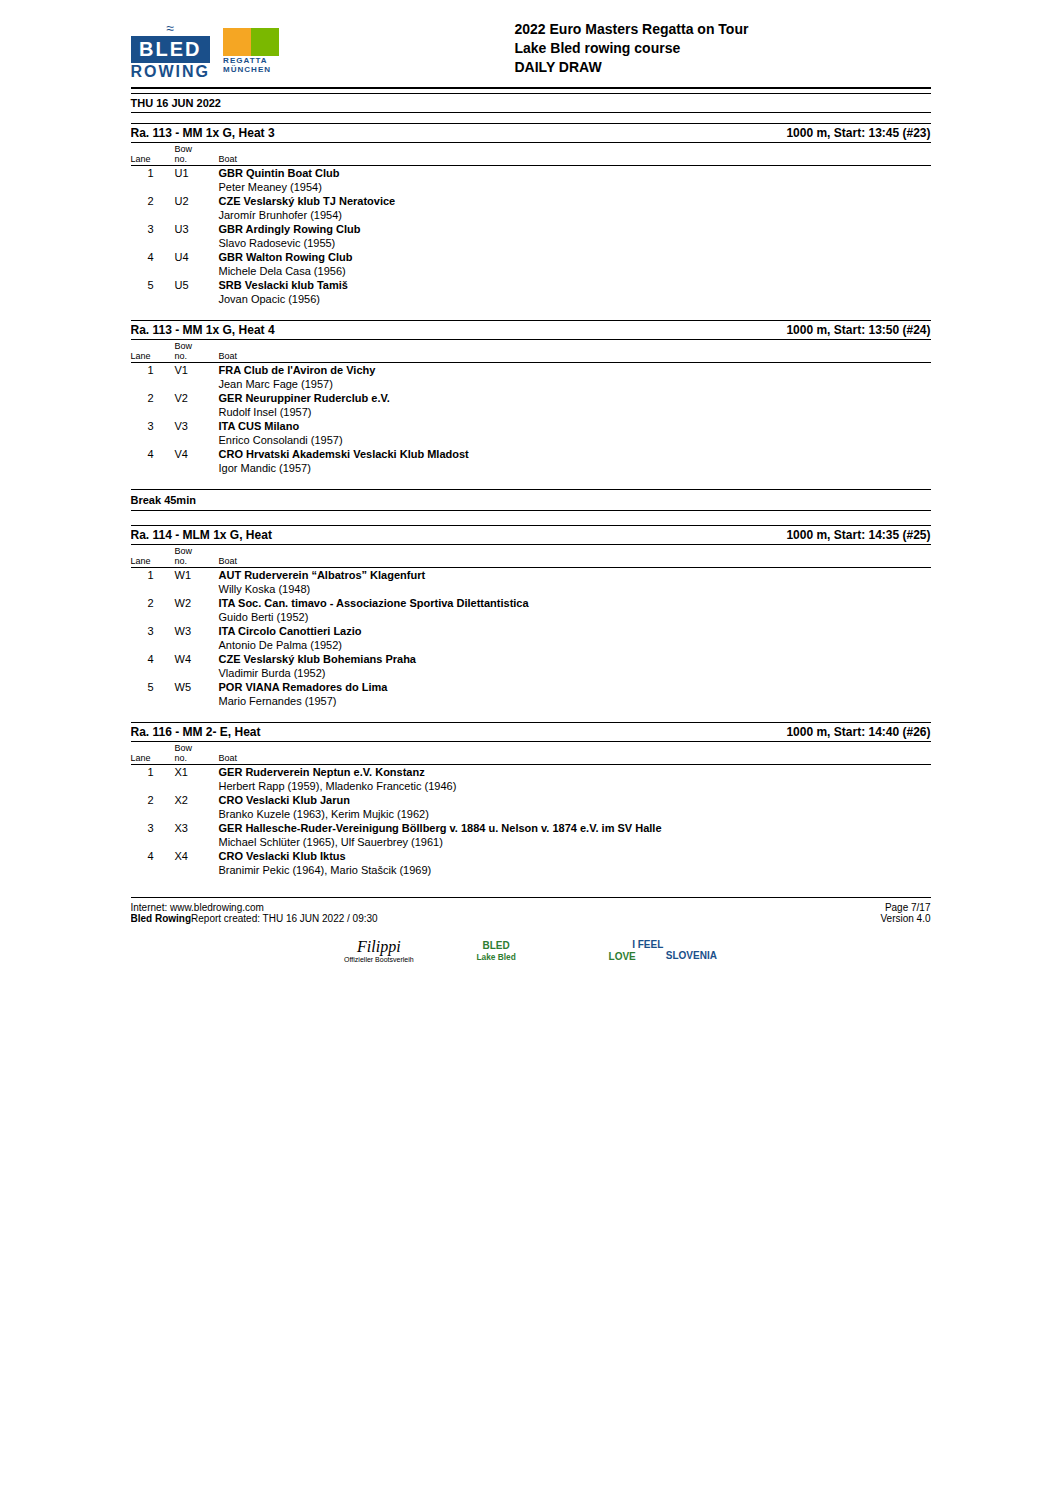≈ BLED ROWING REGATTA
MÜNCHEN
2022 Euro Masters Regatta on Tour
Lake Bled rowing course
DAILY DRAW
THU 16 JUN 2022
Ra. 113 - MM 1x G, Heat 3 1000 m, Start: 13:45 (#23)
| Lane | Bow no. | Boat |
| --- | --- | --- |
| 1 | U1 | GBR Quintin Boat Club |
| | | Peter Meaney (1954) |
| 2 | U2 | CZE Veslarský klub TJ Neratovice |
| | | Jaromír Brunhofer (1954) |
| 3 | U3 | GBR Ardingly Rowing Club |
| | | Slavo Radosevic (1955) |
| 4 | U4 | GBR Walton Rowing Club |
| | | Michele Dela Casa (1956) |
| 5 | U5 | SRB Veslacki klub Tamiš |
| | | Jovan Opacic (1956) |
Ra. 113 - MM 1x G, Heat 4 1000 m, Start: 13:50 (#24)
| Lane | Bow no. | Boat |
| --- | --- | --- |
| 1 | V1 | FRA Club de l'Aviron de Vichy |
| | | Jean Marc Fage (1957) |
| 2 | V2 | GER Neuruppiner Ruderclub e.V. |
| | | Rudolf Insel (1957) |
| 3 | V3 | ITA CUS Milano |
| | | Enrico Consolandi (1957) |
| 4 | V4 | CRO Hrvatski Akademski Veslacki Klub Mladost |
| | | Igor Mandic (1957) |
Break 45min
Ra. 114 - MLM 1x G, Heat 1000 m, Start: 14:35 (#25)
| Lane | Bow no. | Boat |
| --- | --- | --- |
| 1 | W1 | AUT Ruderverein “Albatros” Klagenfurt |
| | | Willy Koska (1948) |
| 2 | W2 | ITA Soc. Can. timavo - Associazione Sportiva Dilettantistica |
| | | Guido Berti (1952) |
| 3 | W3 | ITA Circolo Canottieri Lazio |
| | | Antonio De Palma (1952) |
| 4 | W4 | CZE Veslarský klub Bohemians Praha |
| | | Vladimir Burda (1952) |
| 5 | W5 | POR VIANA Remadores do Lima |
| | | Mario Fernandes (1957) |
Ra. 116 - MM 2- E, Heat 1000 m, Start: 14:40 (#26)
| Lane | Bow no. | Boat |
| --- | --- | --- |
| 1 | X1 | GER Ruderverein Neptun e.V. Konstanz |
| | | Herbert Rapp (1959), Mladenko Francetic (1946) |
| 2 | X2 | CRO Veslacki Klub Jarun |
| | | Branko Kuzele (1963), Kerim Mujkic (1962) |
| 3 | X3 | GER Hallesche-Ruder-Vereinigung Böllberg v. 1884 u. Nelson v. 1874 e.V. im SV Halle |
| | | Michael Schlüter (1965), Ulf Sauerbrey (1961) |
| 4 | X4 | CRO Veslacki Klub Iktus |
| | | Branimir Pekic (1964), Mario Stašcik (1969) |
Internet: www.bledrowing.com Page 7/17
Bled Rowing Report created: THU 16 JUN 2022 / 09:30 Version 4.0
FilippiOffizieller Bootsverleih BLED
Lake Bled I FEEL
LOVESLOVENIA